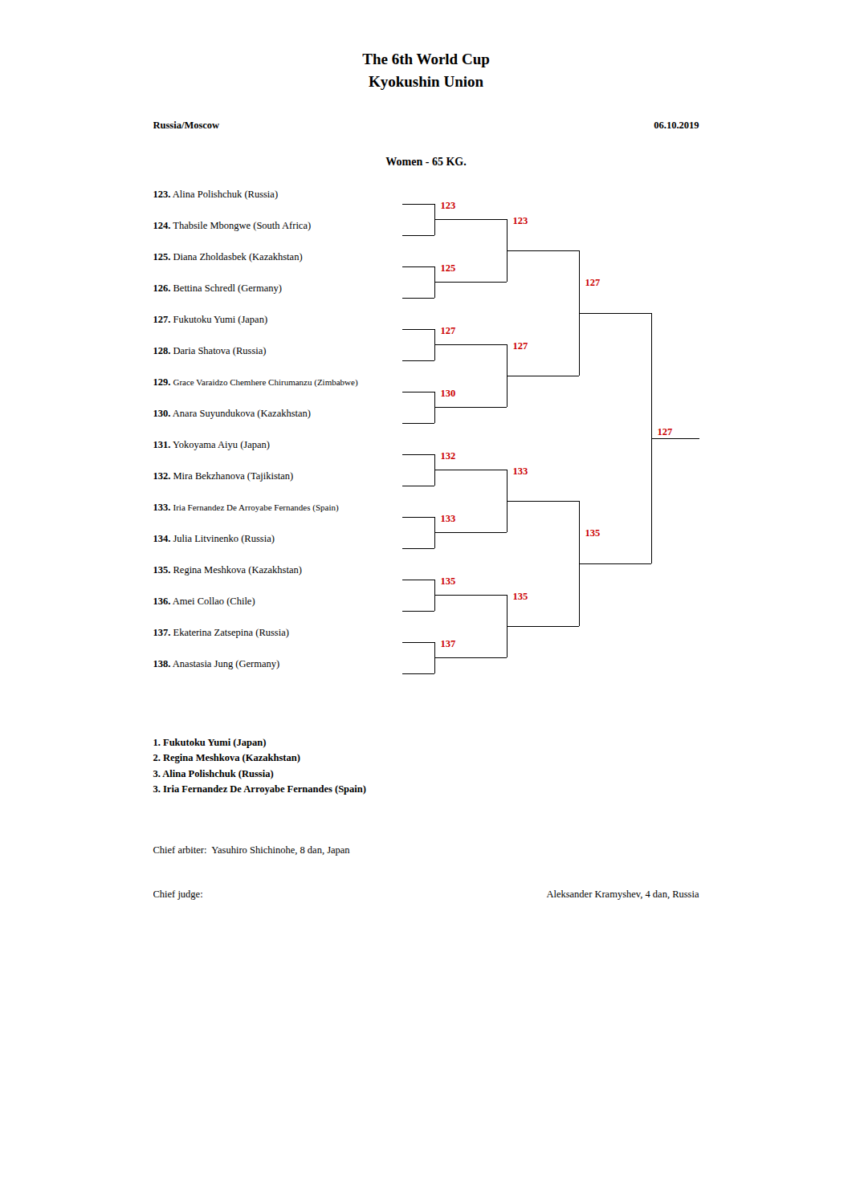The 6th World Cup
Kyokushin Union
Russia/Moscow 06.10.2019
Women - 65 KG.
123. Alina Polishchuk (Russia)
124. Thabsile Mbongwe (South Africa)
125. Diana Zholdasbek (Kazakhstan)
126. Bettina Schredl (Germany)
127. Fukutoku Yumi (Japan)
128. Daria Shatova (Russia)
129. Grace Varaidzo Chemhere Chirumanzu (Zimbabwe)
130. Anara Suyundukova (Kazakhstan)
131. Yokoyama Aiyu (Japan)
132. Mira Bekzhanova (Tajikistan)
133. Iria Fernandez De Arroyabe Fernandes (Spain)
134. Julia Litvinenko (Russia)
135. Regina Meshkova (Kazakhstan)
136. Amei Collao (Chile)
137. Ekaterina Zatsepina (Russia)
138. Anastasia Jung (Germany)
123
125
127
130
132
133
135
137
123
127
133
135
127
135
127
1. Fukutoku Yumi (Japan)
2. Regina Meshkova (Kazakhstan)
3. Alina Polishchuk (Russia)
3. Iria Fernandez De Arroyabe Fernandes (Spain)
Chief arbiter: Yasuhiro Shichinohe, 8 dan, Japan
Chief judge: Aleksander Kramyshev, 4 dan, Russia